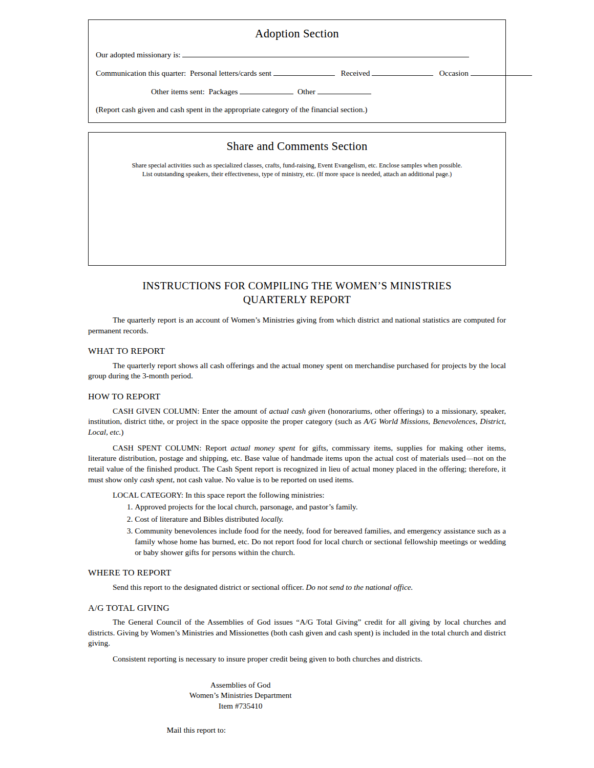Adoption Section
Our adopted missionary is:
Communication this quarter: Personal letters/cards sent Received Occasion
Other items sent: Packages Other
(Report cash given and cash spent in the appropriate category of the financial section.)
Share and Comments Section
Share special activities such as specialized classes, crafts, fund-raising, Event Evangelism, etc. Enclose samples when possible.
List outstanding speakers, their effectiveness, type of ministry, etc. (If more space is needed, attach an additional page.)
INSTRUCTIONS FOR COMPILING THE WOMEN’S MINISTRIES
QUARTERLY REPORT
The quarterly report is an account of Women’s Ministries giving from which district and national statistics are computed for permanent records.
WHAT TO REPORT
The quarterly report shows all cash offerings and the actual money spent on merchandise purchased for projects by the local group during the 3-month period.
HOW TO REPORT
CASH GIVEN COLUMN: Enter the amount of actual cash given (honorariums, other offerings) to a missionary, speaker, institution, district tithe, or project in the space opposite the proper category (such as A/G World Missions, Benevolences, District, Local, etc.)
CASH SPENT COLUMN: Report actual money spent for gifts, commissary items, supplies for making other items, literature distribution, postage and shipping, etc. Base value of handmade items upon the actual cost of materials used—not on the retail value of the finished product. The Cash Spent report is recognized in lieu of actual money placed in the offering; therefore, it must show only cash spent, not cash value. No value is to be reported on used items.
LOCAL CATEGORY: In this space report the following ministries:
Approved projects for the local church, parsonage, and pastor’s family.
Cost of literature and Bibles distributed locally.
Community benevolences include food for the needy, food for bereaved families, and emergency assistance such as a family whose home has burned, etc. Do not report food for local church or sectional fellowship meetings or wedding or baby shower gifts for persons within the church.
WHERE TO REPORT
Send this report to the designated district or sectional officer. Do not send to the national office.
A/G TOTAL GIVING
The General Council of the Assemblies of God issues “A/G Total Giving” credit for all giving by local churches and districts. Giving by Women’s Ministries and Missionettes (both cash given and cash spent) is included in the total church and district giving.
Consistent reporting is necessary to insure proper credit being given to both churches and districts.
Assemblies of God
Women’s Ministries Department
Item #735410
Mail this report to: